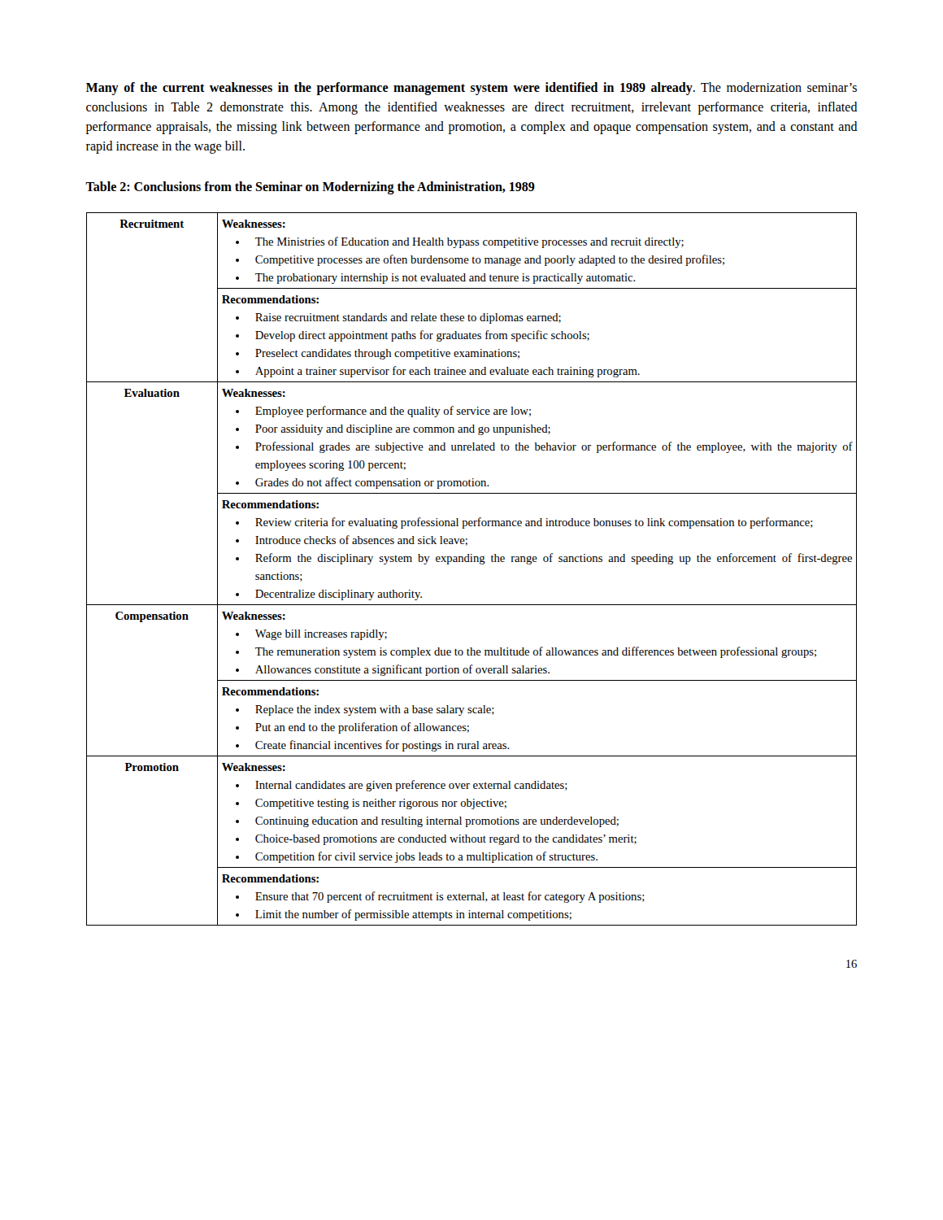Many of the current weaknesses in the performance management system were identified in 1989 already. The modernization seminar’s conclusions in Table 2 demonstrate this. Among the identified weaknesses are direct recruitment, irrelevant performance criteria, inflated performance appraisals, the missing link between performance and promotion, a complex and opaque compensation system, and a constant and rapid increase in the wage bill.
Table 2: Conclusions from the Seminar on Modernizing the Administration, 1989
| Recruitment | Weaknesses: The Ministries of Education and Health bypass competitive processes and recruit directly; Competitive processes are often burdensome to manage and poorly adapted to the desired profiles; The probationary internship is not evaluated and tenure is practically automatic. |
| Recommendations: Raise recruitment standards and relate these to diplomas earned; Develop direct appointment paths for graduates from specific schools; Preselect candidates through competitive examinations; Appoint a trainer supervisor for each trainee and evaluate each training program. |
| Evaluation | Weaknesses: Employee performance and the quality of service are low; Poor assiduity and discipline are common and go unpunished; Professional grades are subjective and unrelated to the behavior or performance of the employee, with the majority of employees scoring 100 percent; Grades do not affect compensation or promotion. |
| Recommendations: Review criteria for evaluating professional performance and introduce bonuses to link compensation to performance; Introduce checks of absences and sick leave; Reform the disciplinary system by expanding the range of sanctions and speeding up the enforcement of first-degree sanctions; Decentralize disciplinary authority. |
| Compensation | Weaknesses: Wage bill increases rapidly; The remuneration system is complex due to the multitude of allowances and differences between professional groups; Allowances constitute a significant portion of overall salaries. |
| Recommendations: Replace the index system with a base salary scale; Put an end to the proliferation of allowances; Create financial incentives for postings in rural areas. |
| Promotion | Weaknesses: Internal candidates are given preference over external candidates; Competitive testing is neither rigorous nor objective; Continuing education and resulting internal promotions are underdeveloped; Choice-based promotions are conducted without regard to the candidates’ merit; Competition for civil service jobs leads to a multiplication of structures. |
| Recommendations: Ensure that 70 percent of recruitment is external, at least for category A positions; Limit the number of permissible attempts in internal competitions; |
16